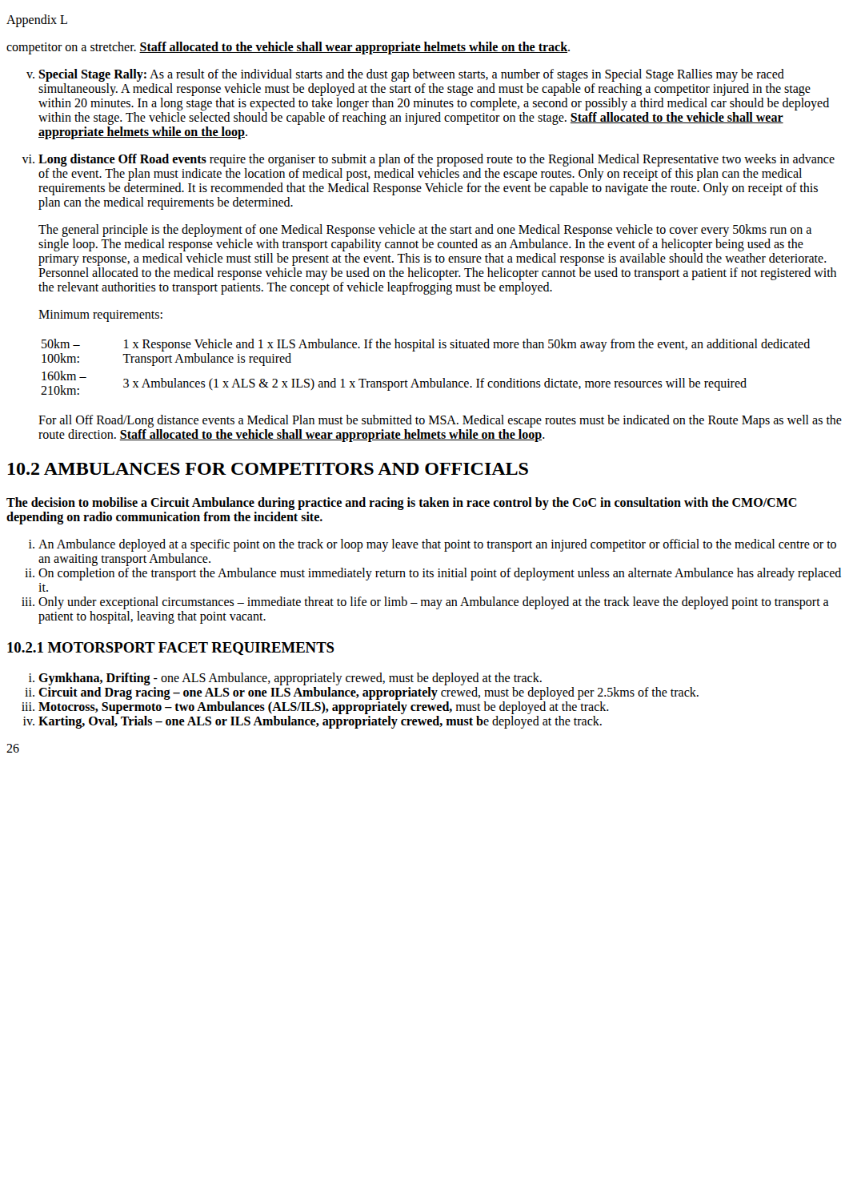Appendix L
competitor on a stretcher. Staff allocated to the vehicle shall wear appropriate helmets while on the track.
Special Stage Rally: As a result of the individual starts and the dust gap between starts, a number of stages in Special Stage Rallies may be raced simultaneously. A medical response vehicle must be deployed at the start of the stage and must be capable of reaching a competitor injured in the stage within 20 minutes. In a long stage that is expected to take longer than 20 minutes to complete, a second or possibly a third medical car should be deployed within the stage. The vehicle selected should be capable of reaching an injured competitor on the stage. Staff allocated to the vehicle shall wear appropriate helmets while on the loop.
Long distance Off Road events require the organiser to submit a plan of the proposed route to the Regional Medical Representative two weeks in advance of the event. The plan must indicate the location of medical post, medical vehicles and the escape routes. Only on receipt of this plan can the medical requirements be determined. It is recommended that the Medical Response Vehicle for the event be capable to navigate the route. Only on receipt of this plan can the medical requirements be determined.
The general principle is the deployment of one Medical Response vehicle at the start and one Medical Response vehicle to cover every 50kms run on a single loop. The medical response vehicle with transport capability cannot be counted as an Ambulance. In the event of a helicopter being used as the primary response, a medical vehicle must still be present at the event. This is to ensure that a medical response is available should the weather deteriorate. Personnel allocated to the medical response vehicle may be used on the helicopter. The helicopter cannot be used to transport a patient if not registered with the relevant authorities to transport patients. The concept of vehicle leapfrogging must be employed.
Minimum requirements:
| 50km – 100km: | 1 x Response Vehicle and 1 x ILS Ambulance. If the hospital is situated more than 50km away from the event, an additional dedicated Transport Ambulance is required |
| 160km – 210km: | 3 x Ambulances (1 x ALS & 2 x ILS) and 1 x Transport Ambulance. If conditions dictate, more resources will be required |
For all Off Road/Long distance events a Medical Plan must be submitted to MSA. Medical escape routes must be indicated on the Route Maps as well as the route direction. Staff allocated to the vehicle shall wear appropriate helmets while on the loop.
10.2 AMBULANCES FOR COMPETITORS AND OFFICIALS
The decision to mobilise a Circuit Ambulance during practice and racing is taken in race control by the CoC in consultation with the CMO/CMC depending on radio communication from the incident site.
An Ambulance deployed at a specific point on the track or loop may leave that point to transport an injured competitor or official to the medical centre or to an awaiting transport Ambulance.
On completion of the transport the Ambulance must immediately return to its initial point of deployment unless an alternate Ambulance has already replaced it.
Only under exceptional circumstances – immediate threat to life or limb – may an Ambulance deployed at the track leave the deployed point to transport a patient to hospital, leaving that point vacant.
10.2.1 MOTORSPORT FACET REQUIREMENTS
Gymkhana, Drifting - one ALS Ambulance, appropriately crewed, must be deployed at the track.
Circuit and Drag racing – one ALS or one ILS Ambulance, appropriately crewed, must be deployed per 2.5kms of the track.
Motocross, Supermoto – two Ambulances (ALS/ILS), appropriately crewed, must be deployed at the track.
Karting, Oval, Trials – one ALS or ILS Ambulance, appropriately crewed, must be deployed at the track.
26